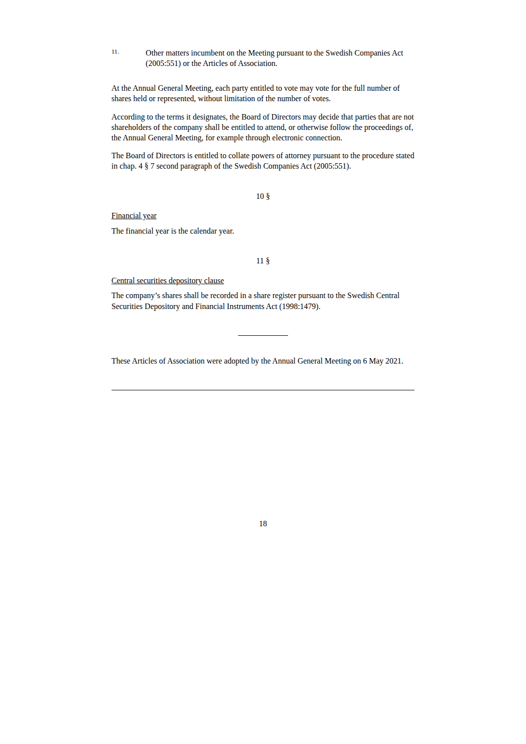11. Other matters incumbent on the Meeting pursuant to the Swedish Companies Act (2005:551) or the Articles of Association.
At the Annual General Meeting, each party entitled to vote may vote for the full number of shares held or represented, without limitation of the number of votes.
According to the terms it designates, the Board of Directors may decide that parties that are not shareholders of the company shall be entitled to attend, or otherwise follow the proceedings of, the Annual General Meeting, for example through electronic connection.
The Board of Directors is entitled to collate powers of attorney pursuant to the procedure stated in chap. 4 § 7 second paragraph of the Swedish Companies Act (2005:551).
10 §
Financial year
The financial year is the calendar year.
11 §
Central securities depository clause
The company’s shares shall be recorded in a share register pursuant to the Swedish Central Securities Depository and Financial Instruments Act (1998:1479).
These Articles of Association were adopted by the Annual General Meeting on 6 May 2021.
18